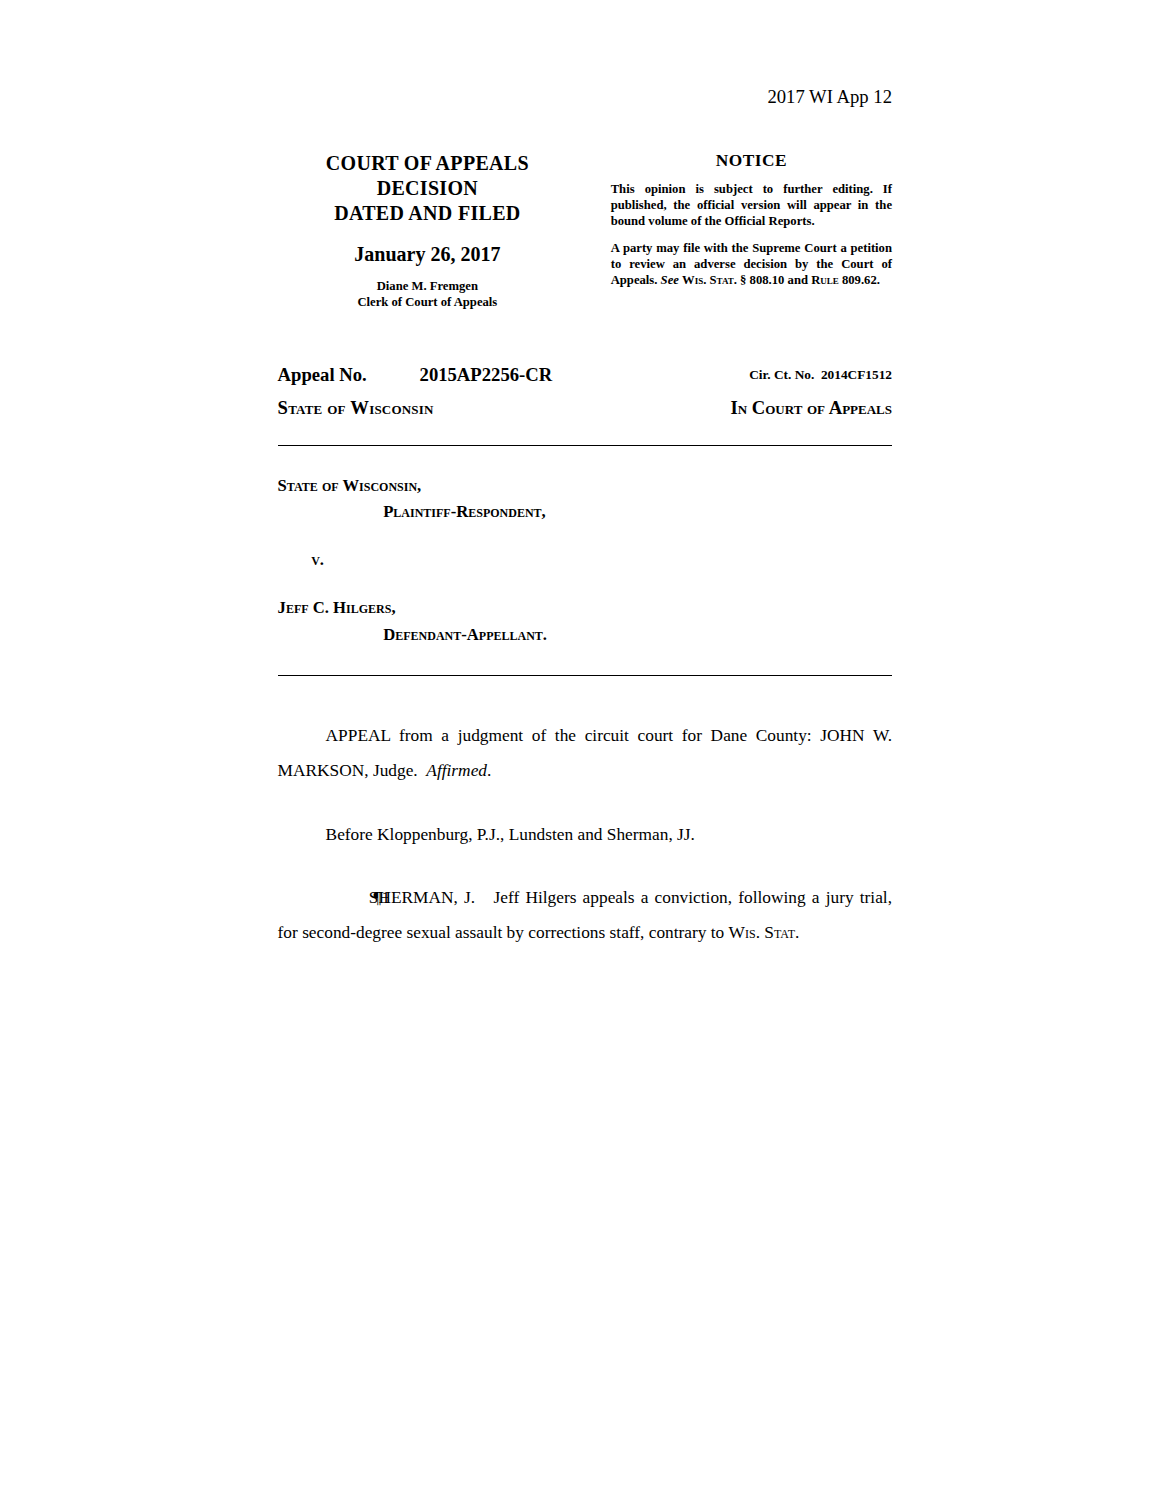2017 WI App 12
COURT OF APPEALS
DECISION
DATED AND FILED
January 26, 2017
Diane M. Fremgen
Clerk of Court of Appeals
NOTICE
This opinion is subject to further editing. If published, the official version will appear in the bound volume of the Official Reports.
A party may file with the Supreme Court a petition to review an adverse decision by the Court of Appeals. See Wis. Stat. § 808.10 and Rule 809.62.
Appeal No. 2015AP2256-CR
Cir. Ct. No. 2014CF1512
State of Wisconsin
In Court of Appeals
State of Wisconsin,
Plaintiff-Respondent,
v.
Jeff C. Hilgers,
Defendant-Appellant.
APPEAL from a judgment of the circuit court for Dane County: JOHN W. MARKSON, Judge. Affirmed.
Before Kloppenburg, P.J., Lundsten and Sherman, JJ.
¶1 SHERMAN, J. Jeff Hilgers appeals a conviction, following a jury trial, for second-degree sexual assault by corrections staff, contrary to Wis. Stat.